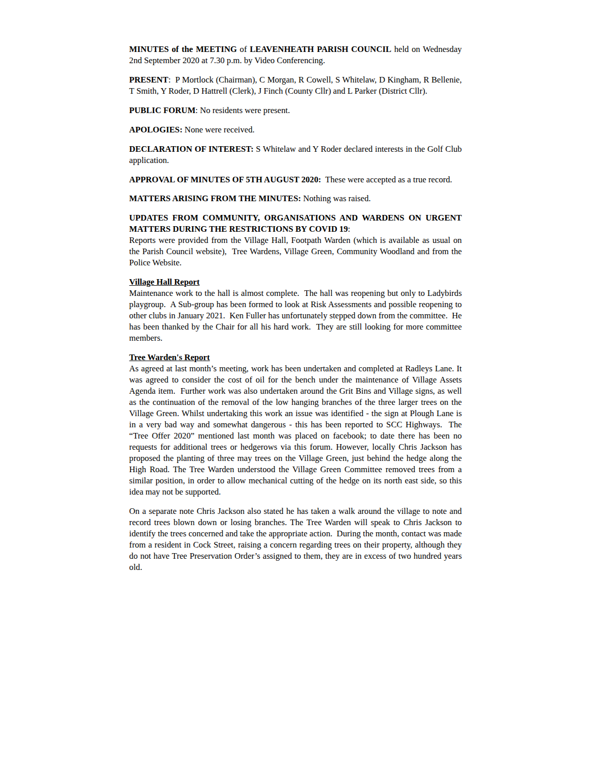MINUTES of the MEETING of LEAVENHEATH PARISH COUNCIL held on Wednesday 2nd September 2020 at 7.30 p.m. by Video Conferencing.
PRESENT: P Mortlock (Chairman), C Morgan, R Cowell, S Whitelaw, D Kingham, R Bellenie, T Smith, Y Roder, D Hattrell (Clerk), J Finch (County Cllr) and L Parker (District Cllr).
PUBLIC FORUM: No residents were present.
APOLOGIES: None were received.
DECLARATION OF INTEREST: S Whitelaw and Y Roder declared interests in the Golf Club application.
APPROVAL OF MINUTES OF 5TH AUGUST 2020: These were accepted as a true record.
MATTERS ARISING FROM THE MINUTES: Nothing was raised.
UPDATES FROM COMMUNITY, ORGANISATIONS AND WARDENS ON URGENT MATTERS DURING THE RESTRICTIONS BY COVID 19:
Reports were provided from the Village Hall, Footpath Warden (which is available as usual on the Parish Council website), Tree Wardens, Village Green, Community Woodland and from the Police Website.
Village Hall Report
Maintenance work to the hall is almost complete. The hall was reopening but only to Ladybirds playgroup. A Sub-group has been formed to look at Risk Assessments and possible reopening to other clubs in January 2021. Ken Fuller has unfortunately stepped down from the committee. He has been thanked by the Chair for all his hard work. They are still looking for more committee members.
Tree Warden's Report
As agreed at last month’s meeting, work has been undertaken and completed at Radleys Lane. It was agreed to consider the cost of oil for the bench under the maintenance of Village Assets Agenda item. Further work was also undertaken around the Grit Bins and Village signs, as well as the continuation of the removal of the low hanging branches of the three larger trees on the Village Green. Whilst undertaking this work an issue was identified - the sign at Plough Lane is in a very bad way and somewhat dangerous - this has been reported to SCC Highways. The “Tree Offer 2020” mentioned last month was placed on facebook; to date there has been no requests for additional trees or hedgerows via this forum. However, locally Chris Jackson has proposed the planting of three may trees on the Village Green, just behind the hedge along the High Road. The Tree Warden understood the Village Green Committee removed trees from a similar position, in order to allow mechanical cutting of the hedge on its north east side, so this idea may not be supported.
On a separate note Chris Jackson also stated he has taken a walk around the village to note and record trees blown down or losing branches. The Tree Warden will speak to Chris Jackson to identify the trees concerned and take the appropriate action. During the month, contact was made from a resident in Cock Street, raising a concern regarding trees on their property, although they do not have Tree Preservation Order’s assigned to them, they are in excess of two hundred years old.